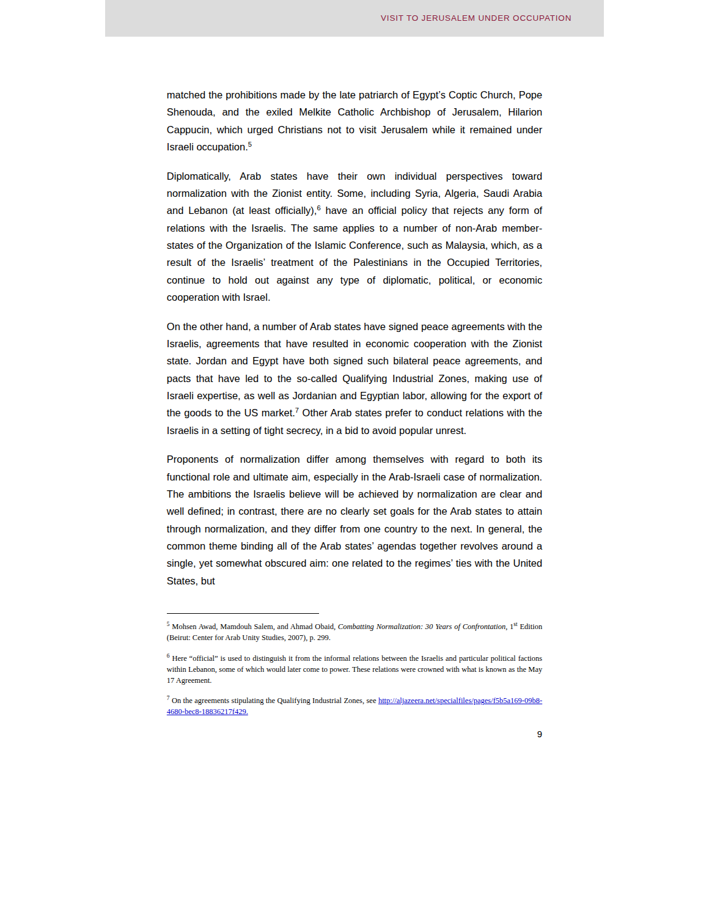Visit to Jerusalem under Occupation
matched the prohibitions made by the late patriarch of Egypt’s Coptic Church, Pope Shenouda, and the exiled Melkite Catholic Archbishop of Jerusalem, Hilarion Cappucin, which urged Christians not to visit Jerusalem while it remained under Israeli occupation.5
Diplomatically, Arab states have their own individual perspectives toward normalization with the Zionist entity. Some, including Syria, Algeria, Saudi Arabia and Lebanon (at least officially),6 have an official policy that rejects any form of relations with the Israelis. The same applies to a number of non-Arab member-states of the Organization of the Islamic Conference, such as Malaysia, which, as a result of the Israelis’ treatment of the Palestinians in the Occupied Territories, continue to hold out against any type of diplomatic, political, or economic cooperation with Israel.
On the other hand, a number of Arab states have signed peace agreements with the Israelis, agreements that have resulted in economic cooperation with the Zionist state. Jordan and Egypt have both signed such bilateral peace agreements, and pacts that have led to the so-called Qualifying Industrial Zones, making use of Israeli expertise, as well as Jordanian and Egyptian labor, allowing for the export of the goods to the US market.7 Other Arab states prefer to conduct relations with the Israelis in a setting of tight secrecy, in a bid to avoid popular unrest.
Proponents of normalization differ among themselves with regard to both its functional role and ultimate aim, especially in the Arab-Israeli case of normalization. The ambitions the Israelis believe will be achieved by normalization are clear and well defined; in contrast, there are no clearly set goals for the Arab states to attain through normalization, and they differ from one country to the next. In general, the common theme binding all of the Arab states’ agendas together revolves around a single, yet somewhat obscured aim: one related to the regimes’ ties with the United States, but
5 Mohsen Awad, Mamdouh Salem, and Ahmad Obaid, Combatting Normalization: 30 Years of Confrontation, 1st Edition (Beirut: Center for Arab Unity Studies, 2007), p. 299.
6 Here “official” is used to distinguish it from the informal relations between the Israelis and particular political factions within Lebanon, some of which would later come to power. These relations were crowned with what is known as the May 17 Agreement.
7 On the agreements stipulating the Qualifying Industrial Zones, see http://aljazeera.net/specialfiles/pages/f5b5a169-09b8-4680-bec8-18836217f429.
9